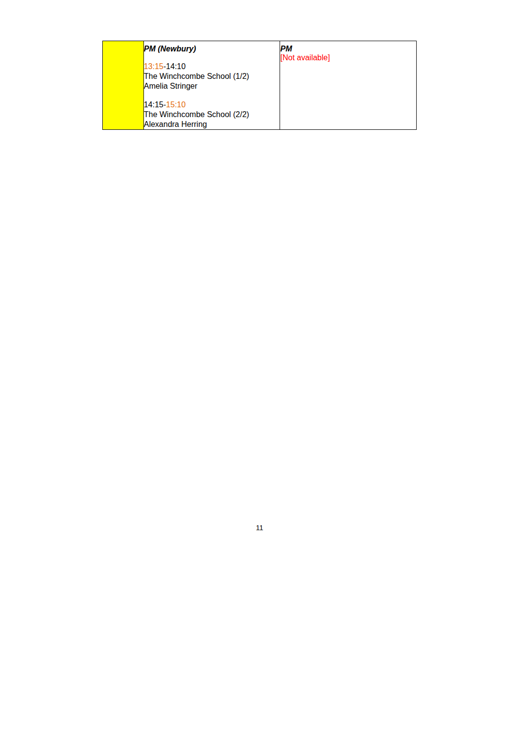| | PM (Newbury) 13:15 -14:10 The Winchcombe School (1/2) Amelia Stringer 14:15- 15:10 The Winchcombe School (2/2) Alexandra Herring | PM [Not available] |
11